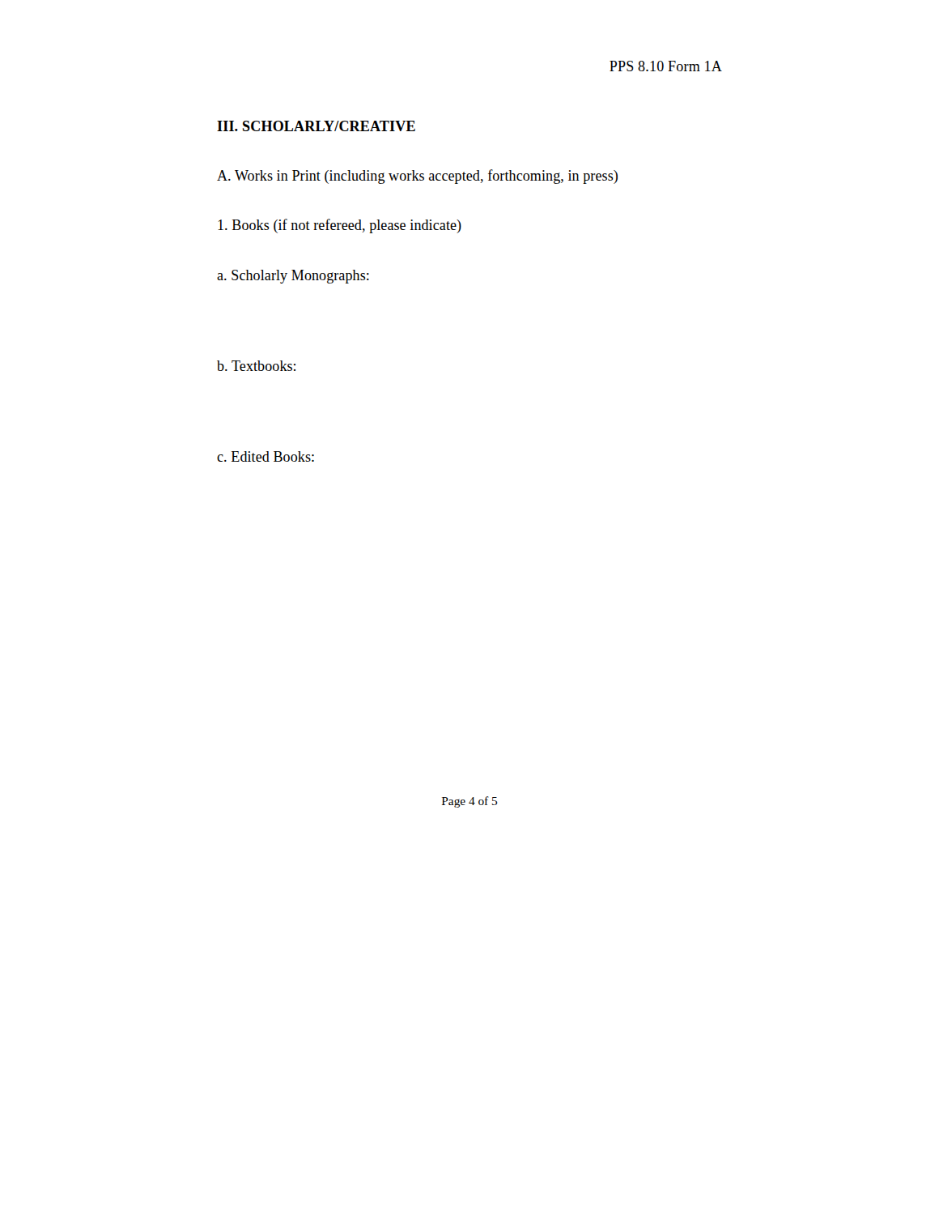PPS 8.10 Form 1A
III. SCHOLARLY/CREATIVE
A. Works in Print (including works accepted, forthcoming, in press)
1. Books (if not refereed, please indicate)
a. Scholarly Monographs:
b. Textbooks:
c. Edited Books:
Page 4 of 5